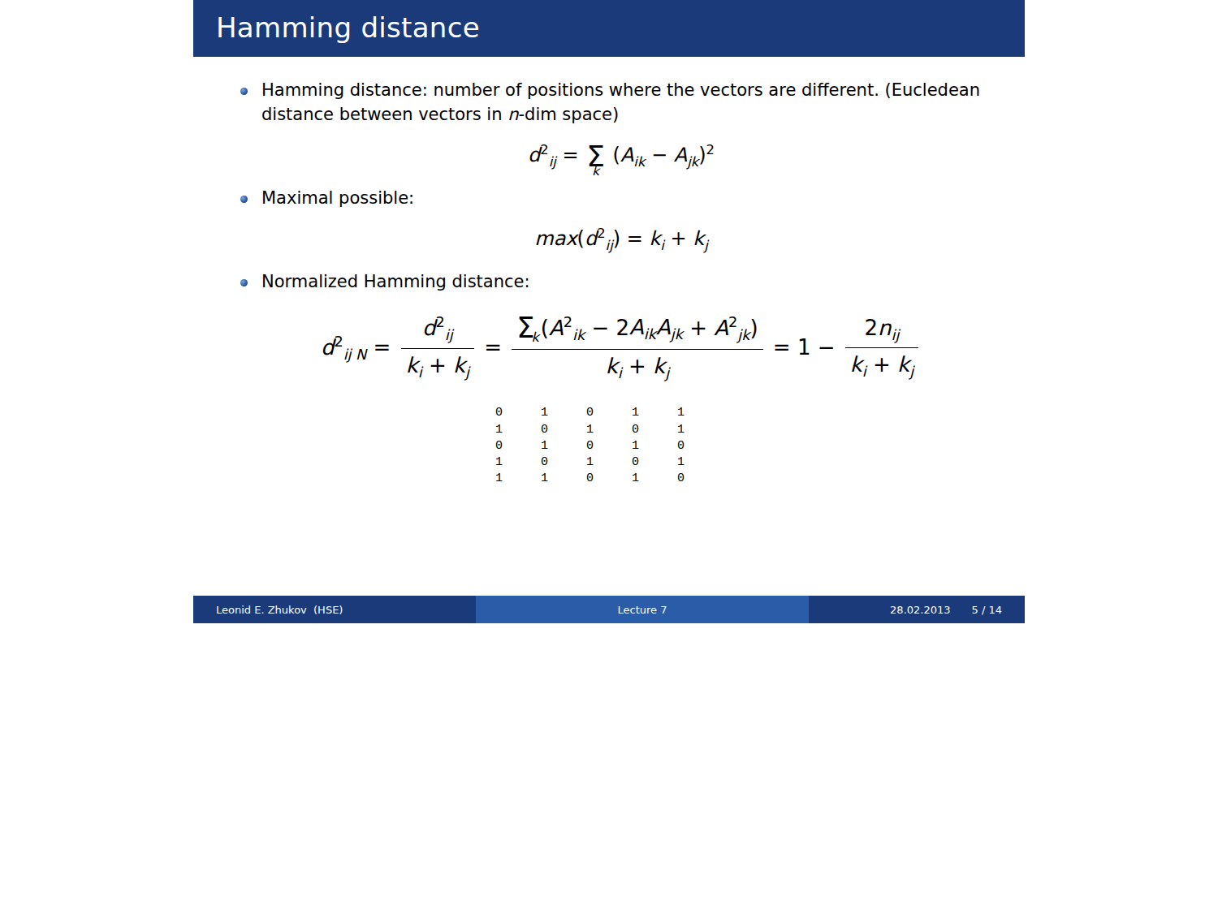Hamming distance
Hamming distance: number of positions where the vectors are different. (Eucledean distance between vectors in n-dim space)
d2ij = Σk (Aik − Ajk)2
Maximal possible:
max(d2ij) = ki + kj
Normalized Hamming distance:
d2ij N = d2ij ki + kj = Σk(A2ik − 2AikAjk + A2jk) ki + kj = 1 − 2nij ki + kj
| 0 | 1 | 0 | 1 | 1 |
| 1 | 0 | 1 | 0 | 1 |
| 0 | 1 | 0 | 1 | 0 |
| 1 | 0 | 1 | 0 | 1 |
| 1 | 1 | 0 | 1 | 0 |
Leonid E. Zhukov (HSE)
Lecture 7
28.02.20135 / 14